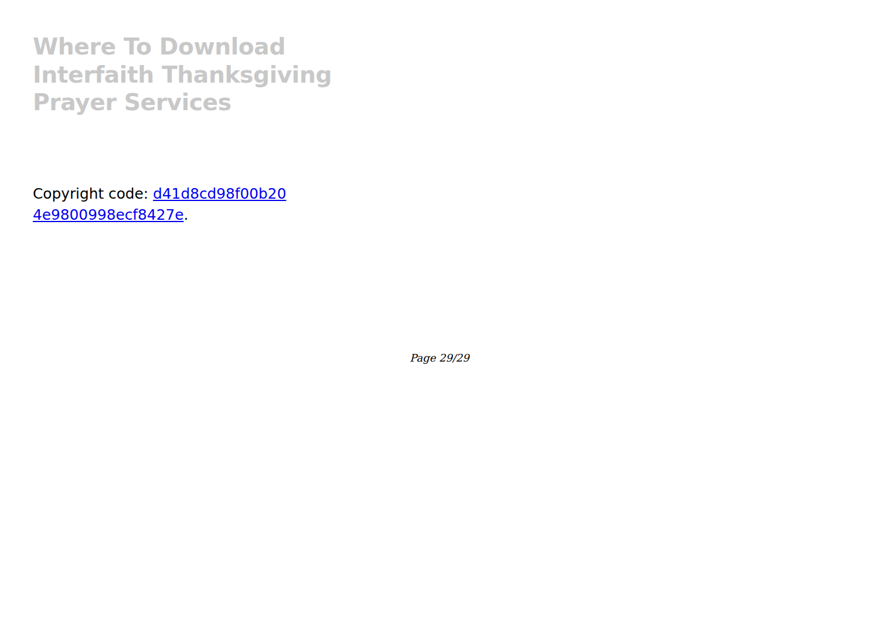Where To Download Interfaith Thanksgiving Prayer Services
Copyright code: d41d8cd98f00b204e9800998ecf8427e.
Page 29/29